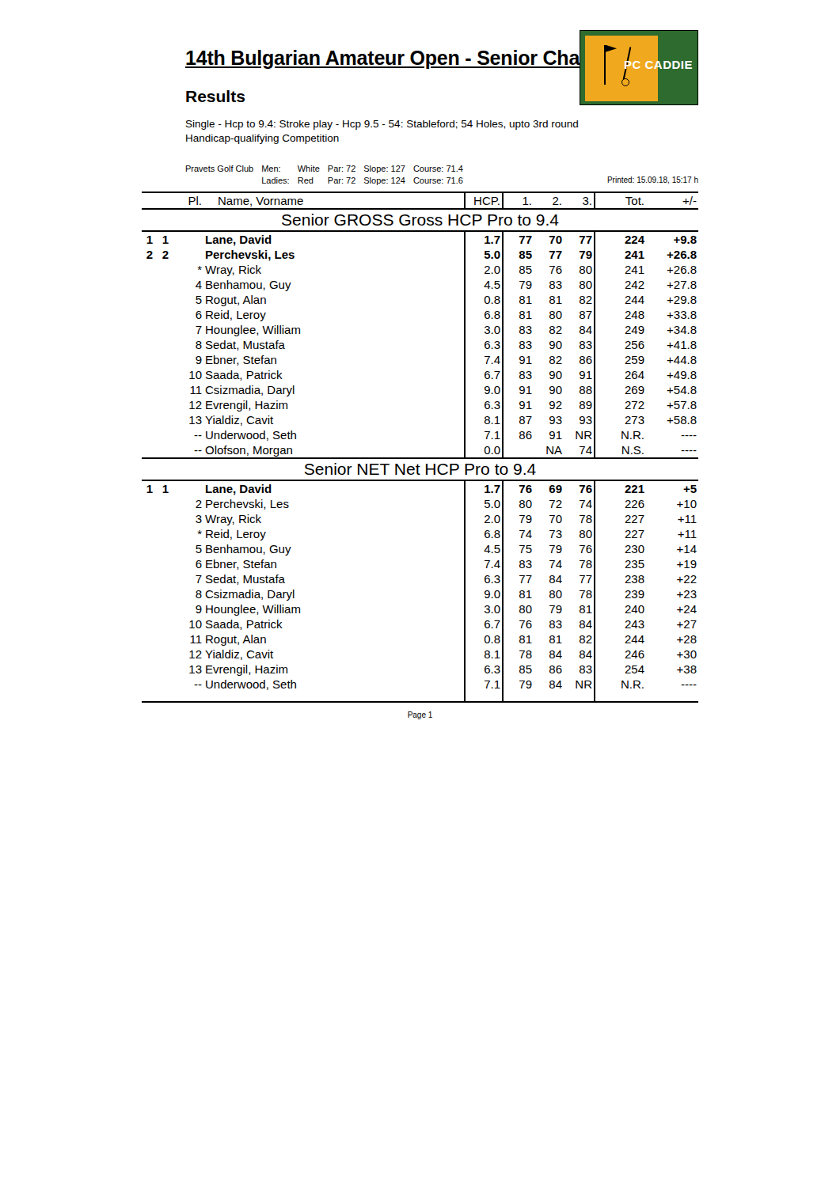PC CADDIE
14th Bulgarian Amateur Open - Senior Champ/ Junior
Results
Single - Hcp to 9.4: Stroke play - Hcp 9.5 - 54: Stableford; 54 Holes, upto 3rd round
Handicap-qualifying Competition
| Pravets Golf Club | Men: | White | Par: 72 | Slope: 127 | Course: 71.4 |
| | Ladies: | Red | Par: 72 | Slope: 124 | Course: 71.6 |
Printed: 15.09.18, 15:17 h
| | | Pl. | Name, Vorname | HCP. | 1. | 2. | 3. | Tot. | +/- |
| Senior GROSS Gross HCP Pro to 9.4 |
| 1 | 1 | | Lane, David | 1.7 | 77 | 70 | 77 | 224 | +9.8 |
| 2 | 2 | | Perchevski, Les | 5.0 | 85 | 77 | 79 | 241 | +26.8 |
| | | * | Wray, Rick | 2.0 | 85 | 76 | 80 | 241 | +26.8 |
| | | 4 | Benhamou, Guy | 4.5 | 79 | 83 | 80 | 242 | +27.8 |
| | | 5 | Rogut, Alan | 0.8 | 81 | 81 | 82 | 244 | +29.8 |
| | | 6 | Reid, Leroy | 6.8 | 81 | 80 | 87 | 248 | +33.8 |
| | | 7 | Hounglee, William | 3.0 | 83 | 82 | 84 | 249 | +34.8 |
| | | 8 | Sedat, Mustafa | 6.3 | 83 | 90 | 83 | 256 | +41.8 |
| | | 9 | Ebner, Stefan | 7.4 | 91 | 82 | 86 | 259 | +44.8 |
| | | 10 | Saada, Patrick | 6.7 | 83 | 90 | 91 | 264 | +49.8 |
| | | 11 | Csizmadia, Daryl | 9.0 | 91 | 90 | 88 | 269 | +54.8 |
| | | 12 | Evrengil, Hazim | 6.3 | 91 | 92 | 89 | 272 | +57.8 |
| | | 13 | Yialdiz, Cavit | 8.1 | 87 | 93 | 93 | 273 | +58.8 |
| | | -- | Underwood, Seth | 7.1 | 86 | 91 | NR | N.R. | ---- |
| | | -- | Olofson, Morgan | 0.0 | | NA | 74 | N.S. | ---- |
| Senior NET Net HCP Pro to 9.4 |
| 1 | 1 | | Lane, David | 1.7 | 76 | 69 | 76 | 221 | +5 |
| | | 2 | Perchevski, Les | 5.0 | 80 | 72 | 74 | 226 | +10 |
| | | 3 | Wray, Rick | 2.0 | 79 | 70 | 78 | 227 | +11 |
| | | * | Reid, Leroy | 6.8 | 74 | 73 | 80 | 227 | +11 |
| | | 5 | Benhamou, Guy | 4.5 | 75 | 79 | 76 | 230 | +14 |
| | | 6 | Ebner, Stefan | 7.4 | 83 | 74 | 78 | 235 | +19 |
| | | 7 | Sedat, Mustafa | 6.3 | 77 | 84 | 77 | 238 | +22 |
| | | 8 | Csizmadia, Daryl | 9.0 | 81 | 80 | 78 | 239 | +23 |
| | | 9 | Hounglee, William | 3.0 | 80 | 79 | 81 | 240 | +24 |
| | | 10 | Saada, Patrick | 6.7 | 76 | 83 | 84 | 243 | +27 |
| | | 11 | Rogut, Alan | 0.8 | 81 | 81 | 82 | 244 | +28 |
| | | 12 | Yialdiz, Cavit | 8.1 | 78 | 84 | 84 | 246 | +30 |
| | | 13 | Evrengil, Hazim | 6.3 | 85 | 86 | 83 | 254 | +38 |
| | | -- | Underwood, Seth | 7.1 | 79 | 84 | NR | N.R. | ---- |
Page 1